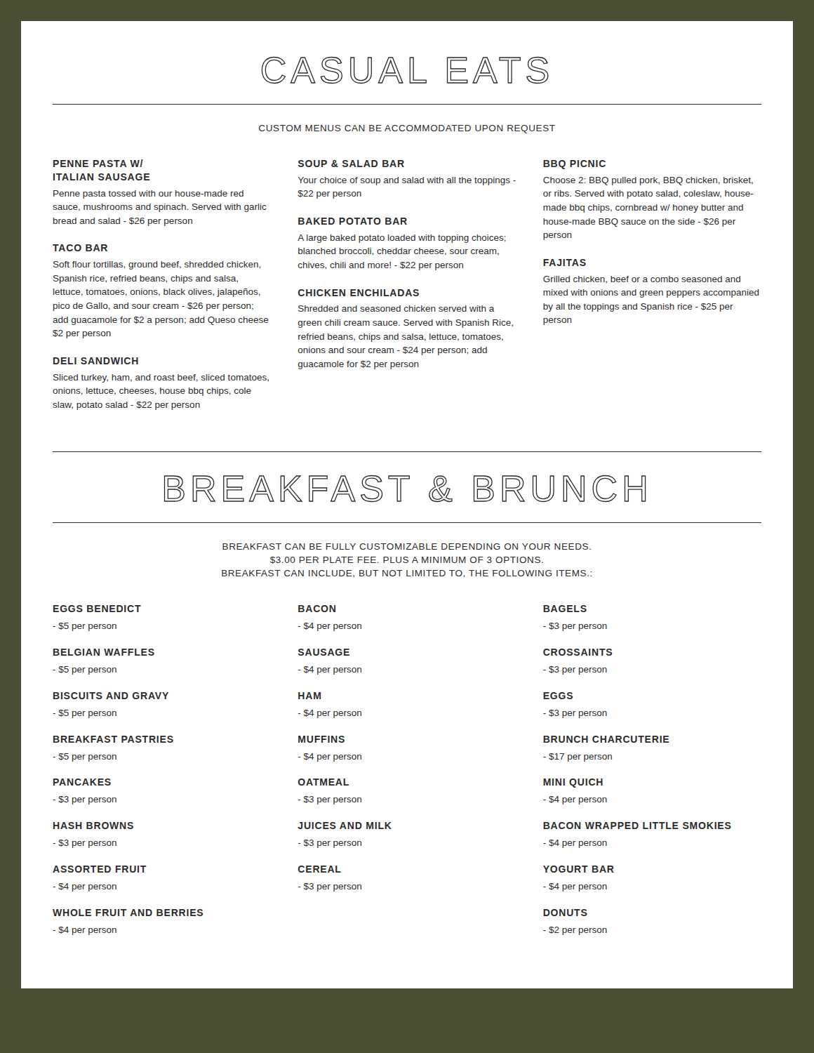CASUAL EATS
CUSTOM MENUS CAN BE ACCOMMODATED UPON REQUEST
PENNE PASTA W/
ITALIAN SAUSAGE
Penne pasta tossed with our house-made red sauce, mushrooms and spinach. Served with garlic bread and salad - $26 per person
TACO BAR
Soft flour tortillas, ground beef, shredded chicken, Spanish rice, refried beans, chips and salsa, lettuce, tomatoes, onions, black olives, jalapeños, pico de Gallo, and sour cream - $26 per person; add guacamole for $2 a person; add Queso cheese $2 per person
DELI SANDWICH
Sliced turkey, ham, and roast beef, sliced tomatoes, onions, lettuce, cheeses, house bbq chips, cole slaw, potato salad - $22 per person
SOUP & SALAD BAR
Your choice of soup and salad with all the toppings - $22 per person
BAKED POTATO BAR
A large baked potato loaded with topping choices; blanched broccoli, cheddar cheese, sour cream, chives, chili and more! - $22 per person
CHICKEN ENCHILADAS
Shredded and seasoned chicken served with a green chili cream sauce. Served with Spanish Rice, refried beans, chips and salsa, lettuce, tomatoes, onions and sour cream - $24 per person; add guacamole for $2 per person
BBQ PICNIC
Choose 2: BBQ pulled pork, BBQ chicken, brisket, or ribs. Served with potato salad, coleslaw, house-made bbq chips, cornbread w/ honey butter and house-made BBQ sauce on the side - $26 per person
FAJITAS
Grilled chicken, beef or a combo seasoned and mixed with onions and green peppers accompanied by all the toppings and Spanish rice - $25 per person
BREAKFAST & BRUNCH
BREAKFAST CAN BE FULLY CUSTOMIZABLE DEPENDING ON YOUR NEEDS.
$3.00 PER PLATE FEE. PLUS A MINIMUM OF 3 OPTIONS.
BREAKFAST CAN INCLUDE, BUT NOT LIMITED TO, THE FOLLOWING ITEMS.:
EGGS BENEDICT
- $5 per person
BELGIAN WAFFLES
- $5 per person
BISCUITS AND GRAVY
- $5 per person
BREAKFAST PASTRIES
- $5 per person
PANCAKES
- $3 per person
HASH BROWNS
- $3 per person
ASSORTED FRUIT
- $4 per person
WHOLE FRUIT AND BERRIES
- $4 per person
BACON
- $4 per person
SAUSAGE
- $4 per person
HAM
- $4 per person
MUFFINS
- $4 per person
OATMEAL
- $3 per person
JUICES AND MILK
- $3 per person
CEREAL
- $3 per person
BAGELS
- $3 per person
CROSSAINTS
- $3 per person
EGGS
- $3 per person
BRUNCH CHARCUTERIE
- $17 per person
MINI QUICH
- $4 per person
BACON WRAPPED LITTLE SMOKIES
- $4 per person
YOGURT BAR
- $4 per person
DONUTS
- $2 per person